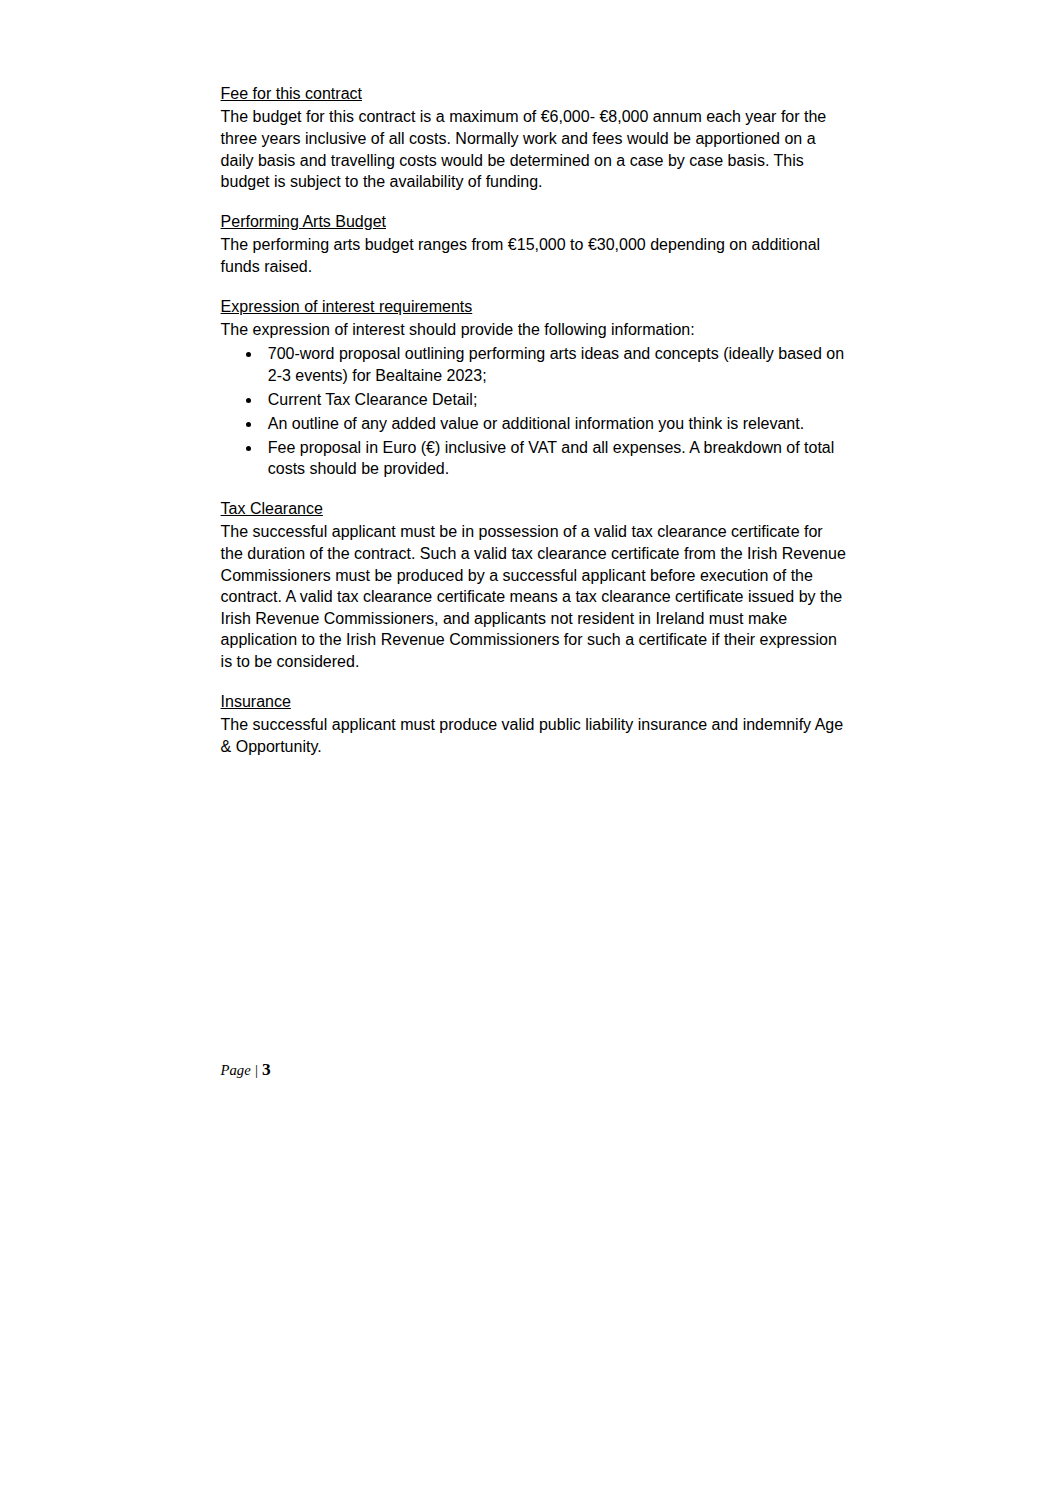Fee for this contract
The budget for this contract is a maximum of €6,000- €8,000 annum each year for the three years inclusive of all costs. Normally work and fees would be apportioned on a daily basis and travelling costs would be determined on a case by case basis. This budget is subject to the availability of funding.
Performing Arts Budget
The performing arts budget ranges from €15,000 to €30,000 depending on additional funds raised.
Expression of interest requirements
The expression of interest should provide the following information:
700-word proposal outlining performing arts ideas and concepts (ideally based on 2-3 events) for Bealtaine 2023;
Current Tax Clearance Detail;
An outline of any added value or additional information you think is relevant.
Fee proposal in Euro (€) inclusive of VAT and all expenses. A breakdown of total costs should be provided.
Tax Clearance
The successful applicant must be in possession of a valid tax clearance certificate for the duration of the contract. Such a valid tax clearance certificate from the Irish Revenue Commissioners must be produced by a successful applicant before execution of the contract. A valid tax clearance certificate means a tax clearance certificate issued by the Irish Revenue Commissioners, and applicants not resident in Ireland must make application to the Irish Revenue Commissioners for such a certificate if their expression is to be considered.
Insurance
The successful applicant must produce valid public liability insurance and indemnify Age & Opportunity.
Page | 3